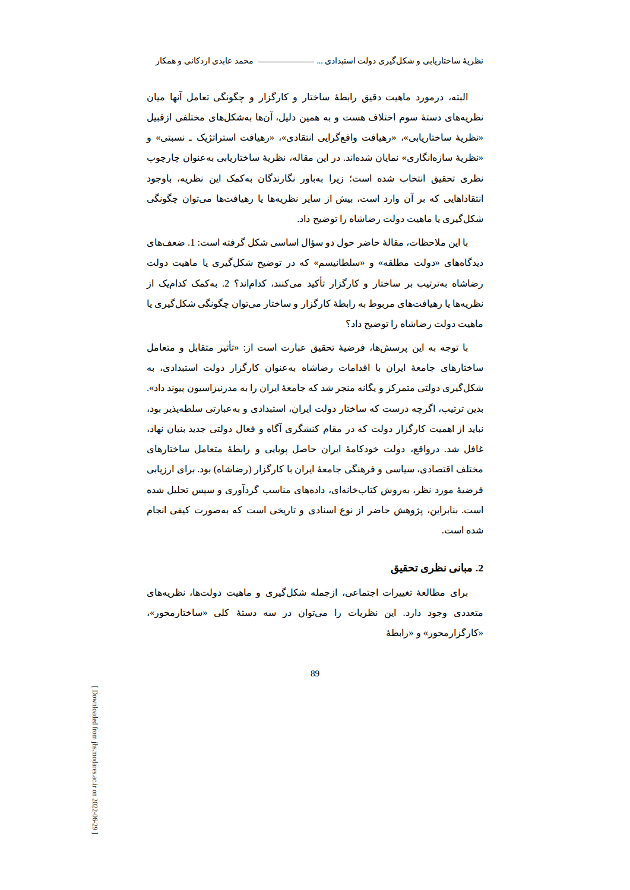نظریهٔ ساختاریابی و شکل‌گیری دولت استبدادی ... محمد عابدی اردکانی و همکار
البته، درمورد ماهیت دقیق رابطهٔ ساختار و کارگزار و چگونگی تعامل آنها میان نظریه‌های دستهٔ سوم اختلاف هست و به همین دلیل، آن‌ها به‌شکل‌های مختلفی ازقبیل «نظریهٔ ساختاریابی»، «رهیافت واقع‌گرایی انتقادی»، «رهیافت استراتژیک ـ نسبتی» و «نظریهٔ سازه‌انگاری» نمایان شده‌اند. در این مقاله، نظریهٔ ساختاریابی به‌عنوان چارچوب نظری تحقیق انتخاب شده است؛ زیرا به‌باور نگارندگان به‌کمک این نظریه، باوجود انتقاداهایی که بر آن وارد است، بیش از سایر نظریه‌ها یا رهیافت‌ها می‌توان چگونگی شکل‌گیری یا ماهیت دولت رضاشاه را توضیح داد.
با این ملاحظات، مقالهٔ حاضر حول دو سؤال اساسی شکل گرفته است: 1. ضعف‌های دیدگاه‌های «دولت مطلقه» و «سلطانیسم» که در توضیح شکل‌گیری یا ماهیت دولت رضاشاه به‌ترتیب بر ساختار و کارگزار تأکید می‌کنند، کدام‌اند؟ 2. به‌کمک کدام‌یک از نظریه‌ها یا رهیافت‌های مربوط به رابطهٔ کارگزار و ساختار می‌توان چگونگی شکل‌گیری یا ماهیت دولت رضاشاه را توضیح داد؟
با توجه به این پرسش‌ها، فرضیهٔ تحقیق عبارت است از: «تأثیر متقابل و متعامل ساختارهای جامعهٔ ایران با اقدامات رضاشاه به‌عنوان کارگزار دولت استبدادی، به شکل‌گیری دولتی متمرکز و یگانه منجر شد که جامعهٔ ایران را به مدرنیزاسیون پیوند داد». بدین ترتیب، اگرچه درست که ساختار دولت ایران، استبدادی و به‌عبارتی سلطه‌پذیر بود، نباید از اهمیت کارگزار دولت که در مقام کنشگری آگاه و فعال دولتی جدید بنیان نهاد، غافل شد. درواقع، دولت خودکامهٔ ایران حاصل پویایی و رابطهٔ متعامل ساختارهای مختلف اقتصادی، سیاسی و فرهنگی جامعهٔ ایران با کارگزار (رضاشاه) بود. برای ارزیابی فرضیهٔ مورد نظر، به‌روش کتاب‌خانه‌ای، داده‌های مناسب گردآوری و سپس تحلیل شده است. بنابراین، پژوهش حاضر از نوع اسنادی و تاریخی است که به‌صورت کیفی انجام شده است.
2. مبانی نظری تحقیق
برای مطالعهٔ تغییرات اجتماعی، ازجمله شکل‌گیری و ماهیت دولت‌ها، نظریه‌های متعددی وجود دارد. این نظریات را می‌توان در سه دستهٔ کلی «ساختارمحور»، «کارگزارمحور» و «رابطهٔ
89
[ Downloaded from jhs.modares.ac.ir on 2022-06-29 ]